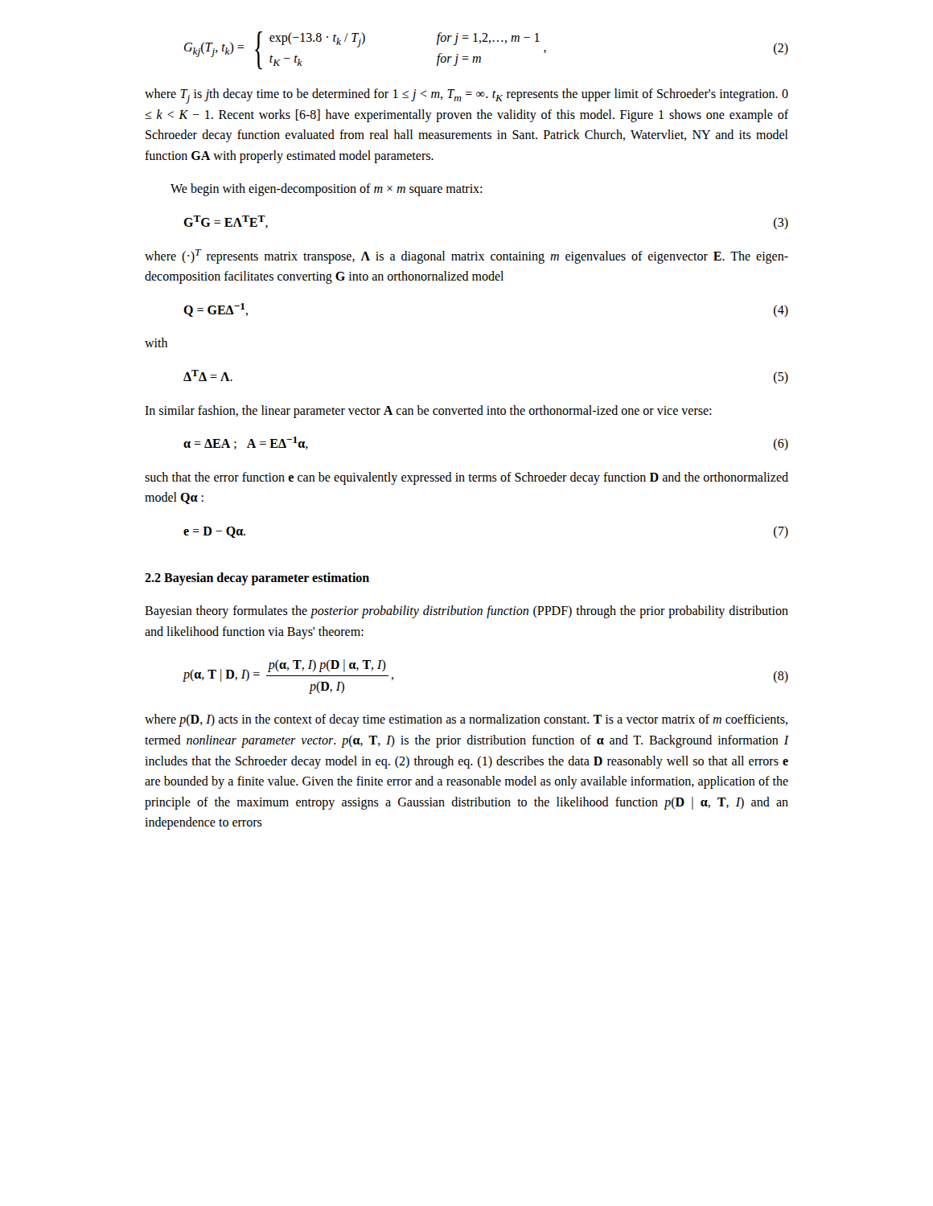Gkj(Tj, tk) = {
exp(−13.8 · tk / Tj) for j = 1,2,…, m − 1
tK − tk for j = m
,
(2)
where Tj is jth decay time to be determined for 1 ≤ j < m, Tm = ∞. tK represents the upper limit of Schroeder's integration. 0 ≤ k < K − 1. Recent works [6-8] have experimentally proven the validity of this model. Figure 1 shows one example of Schroeder decay function evaluated from real hall measurements in Sant. Patrick Church, Watervliet, NY and its model function GA with properly estimated model parameters.
We begin with eigen-decomposition of m × m square matrix:
GTG = EΛTET,
(3)
where (·)T represents matrix transpose, Λ is a diagonal matrix containing m eigenvalues of eigenvector E. The eigen-decomposition facilitates converting G into an orthonornalized model
Q = GEΔ−1,
(4)
with
ΔTΔ = Λ.
(5)
In similar fashion, the linear parameter vector A can be converted into the orthonormal-ized one or vice verse:
α = ΔEA ; A = EΔ−1α,
(6)
such that the error function e can be equivalently expressed in terms of Schroeder decay function D and the orthonormalized model Qα :
e = D − Qα.
(7)
2.2 Bayesian decay parameter estimation
Bayesian theory formulates the posterior probability distribution function (PPDF) through the prior probability distribution and likelihood function via Bays' theorem:
p(α, T | D, I) = p(α, T, I) p(D | α, T, I) p(D, I) ,
(8)
where p(D, I) acts in the context of decay time estimation as a normalization constant. T is a vector matrix of m coefficients, termed nonlinear parameter vector. p(α, T, I) is the prior distribution function of α and T. Background information I includes that the Schroeder decay model in eq. (2) through eq. (1) describes the data D reasonably well so that all errors e are bounded by a finite value. Given the finite error and a reasonable model as only available information, application of the principle of the maximum entropy assigns a Gaussian distribution to the likelihood function p(D | α, T, I) and an independence to errors